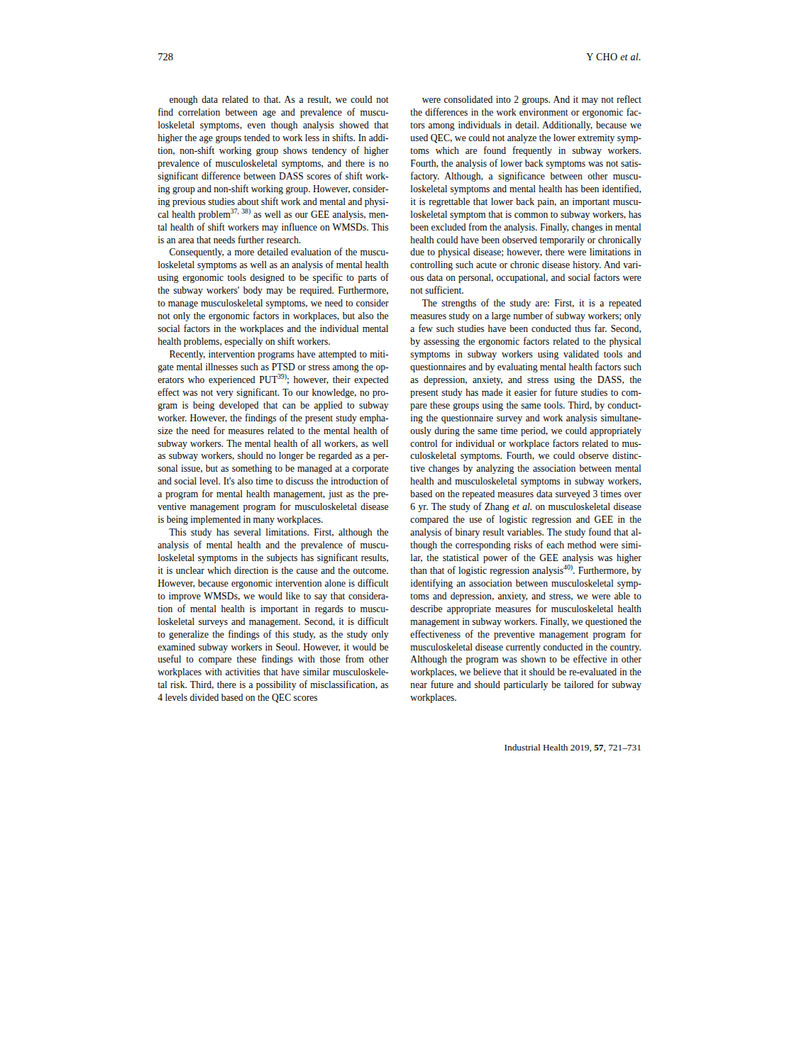728
Y CHO et al.
enough data related to that. As a result, we could not find correlation between age and prevalence of musculoskeletal symptoms, even though analysis showed that higher the age groups tended to work less in shifts. In addition, non-shift working group shows tendency of higher prevalence of musculoskeletal symptoms, and there is no significant difference between DASS scores of shift working group and non-shift working group. However, considering previous studies about shift work and mental and physical health problem37, 38) as well as our GEE analysis, mental health of shift workers may influence on WMSDs. This is an area that needs further research.
Consequently, a more detailed evaluation of the musculoskeletal symptoms as well as an analysis of mental health using ergonomic tools designed to be specific to parts of the subway workers' body may be required. Furthermore, to manage musculoskeletal symptoms, we need to consider not only the ergonomic factors in workplaces, but also the social factors in the workplaces and the individual mental health problems, especially on shift workers.
Recently, intervention programs have attempted to mitigate mental illnesses such as PTSD or stress among the operators who experienced PUT39); however, their expected effect was not very significant. To our knowledge, no program is being developed that can be applied to subway worker. However, the findings of the present study emphasize the need for measures related to the mental health of subway workers. The mental health of all workers, as well as subway workers, should no longer be regarded as a personal issue, but as something to be managed at a corporate and social level. It's also time to discuss the introduction of a program for mental health management, just as the preventive management program for musculoskeletal disease is being implemented in many workplaces.
This study has several limitations. First, although the analysis of mental health and the prevalence of musculoskeletal symptoms in the subjects has significant results, it is unclear which direction is the cause and the outcome. However, because ergonomic intervention alone is difficult to improve WMSDs, we would like to say that consideration of mental health is important in regards to musculoskeletal surveys and management. Second, it is difficult to generalize the findings of this study, as the study only examined subway workers in Seoul. However, it would be useful to compare these findings with those from other workplaces with activities that have similar musculoskeletal risk. Third, there is a possibility of misclassification, as 4 levels divided based on the QEC scores
were consolidated into 2 groups. And it may not reflect the differences in the work environment or ergonomic factors among individuals in detail. Additionally, because we used QEC, we could not analyze the lower extremity symptoms which are found frequently in subway workers. Fourth, the analysis of lower back symptoms was not satisfactory. Although, a significance between other musculoskeletal symptoms and mental health has been identified, it is regrettable that lower back pain, an important musculoskeletal symptom that is common to subway workers, has been excluded from the analysis. Finally, changes in mental health could have been observed temporarily or chronically due to physical disease; however, there were limitations in controlling such acute or chronic disease history. And various data on personal, occupational, and social factors were not sufficient.
The strengths of the study are: First, it is a repeated measures study on a large number of subway workers; only a few such studies have been conducted thus far. Second, by assessing the ergonomic factors related to the physical symptoms in subway workers using validated tools and questionnaires and by evaluating mental health factors such as depression, anxiety, and stress using the DASS, the present study has made it easier for future studies to compare these groups using the same tools. Third, by conducting the questionnaire survey and work analysis simultaneously during the same time period, we could appropriately control for individual or workplace factors related to musculoskeletal symptoms. Fourth, we could observe distinctive changes by analyzing the association between mental health and musculoskeletal symptoms in subway workers, based on the repeated measures data surveyed 3 times over 6 yr. The study of Zhang et al. on musculoskeletal disease compared the use of logistic regression and GEE in the analysis of binary result variables. The study found that although the corresponding risks of each method were similar, the statistical power of the GEE analysis was higher than that of logistic regression analysis40). Furthermore, by identifying an association between musculoskeletal symptoms and depression, anxiety, and stress, we were able to describe appropriate measures for musculoskeletal health management in subway workers. Finally, we questioned the effectiveness of the preventive management program for musculoskeletal disease currently conducted in the country. Although the program was shown to be effective in other workplaces, we believe that it should be re-evaluated in the near future and should particularly be tailored for subway workplaces.
Industrial Health 2019, 57, 721–731